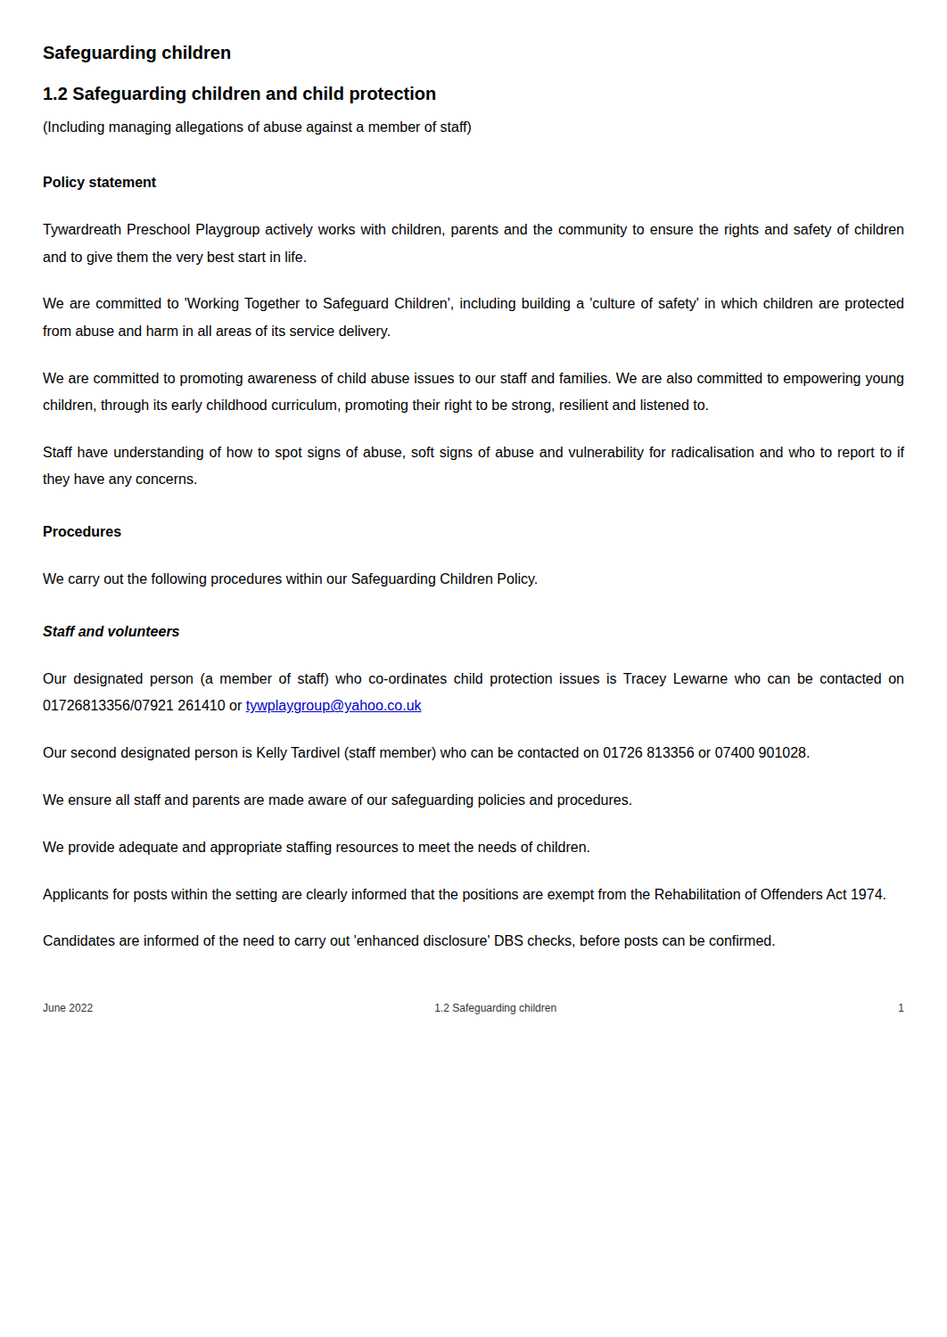Safeguarding children
1.2 Safeguarding children and child protection
(Including managing allegations of abuse against a member of staff)
Policy statement
Tywardreath Preschool Playgroup actively works with children, parents and the community to ensure the rights and safety of children and to give them the very best start in life.
We are committed to 'Working Together to Safeguard Children', including building a 'culture of safety' in which children are protected from abuse and harm in all areas of its service delivery.
We are committed to promoting awareness of child abuse issues to our staff and families. We are also committed to empowering young children, through its early childhood curriculum, promoting their right to be strong, resilient and listened to.
Staff have understanding of how to spot signs of abuse, soft signs of abuse and vulnerability for radicalisation and who to report to if they have any concerns.
Procedures
We carry out the following procedures within our Safeguarding Children Policy.
Staff and volunteers
Our designated person (a member of staff) who co-ordinates child protection issues is Tracey Lewarne who can be contacted on 01726813356/07921 261410 or tywplaygroup@yahoo.co.uk
Our second designated person is Kelly Tardivel (staff member) who can be contacted on 01726 813356 or 07400 901028.
We ensure all staff and parents are made aware of our safeguarding policies and procedures.
We provide adequate and appropriate staffing resources to meet the needs of children.
Applicants for posts within the setting are clearly informed that the positions are exempt from the Rehabilitation of Offenders Act 1974.
Candidates are informed of the need to carry out 'enhanced disclosure' DBS checks, before posts can be confirmed.
June 2022 1.2 Safeguarding children 1